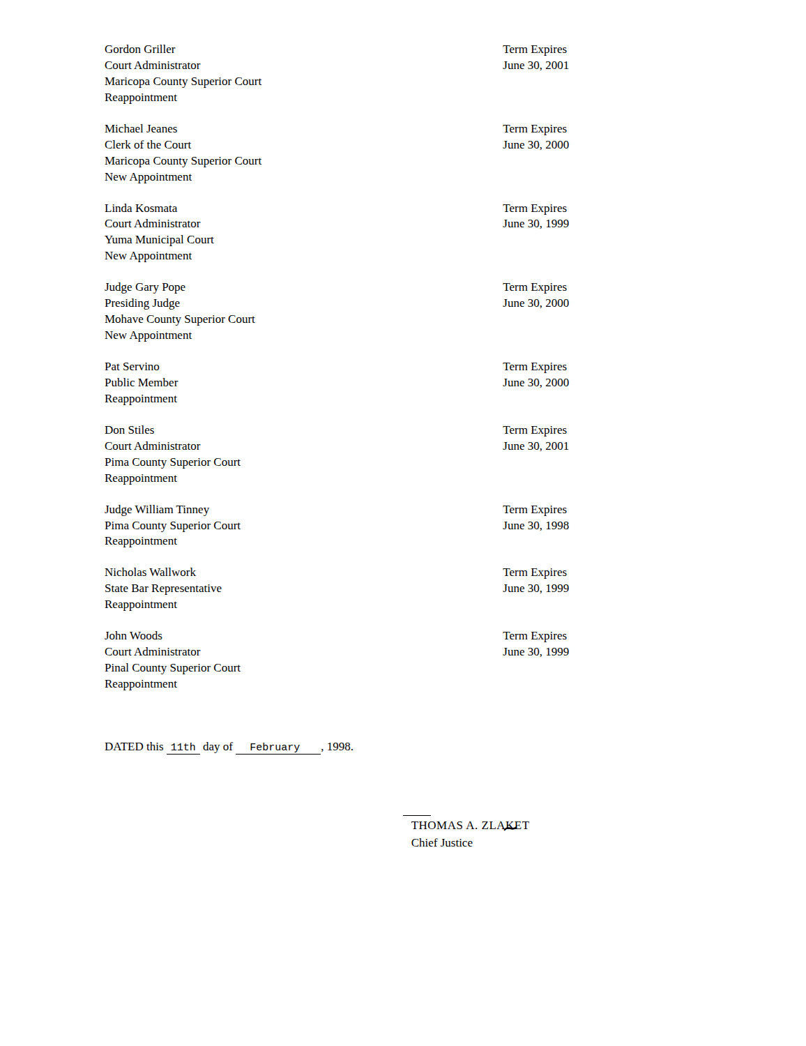| Gordon Griller Court Administrator Maricopa County Superior Court Reappointment | Term Expires June 30, 2001 |
| Michael Jeanes Clerk of the Court Maricopa County Superior Court New Appointment | Term Expires June 30, 2000 |
| Linda Kosmata Court Administrator Yuma Municipal Court New Appointment | Term Expires June 30, 1999 |
| Judge Gary Pope Presiding Judge Mohave County Superior Court New Appointment | Term Expires June 30, 2000 |
| Pat Servino Public Member Reappointment | Term Expires June 30, 2000 |
| Don Stiles Court Administrator Pima County Superior Court Reappointment | Term Expires June 30, 2001 |
| Judge William Tinney Pima County Superior Court Reappointment | Term Expires June 30, 1998 |
| Nicholas Wallwork State Bar Representative Reappointment | Term Expires June 30, 1999 |
| John Woods Court Administrator Pinal County Superior Court Reappointment | Term Expires June 30, 1999 |
DATED this 11th day of February, 1998.
THOMAS A. ZLAKET ∼
Chief Justice